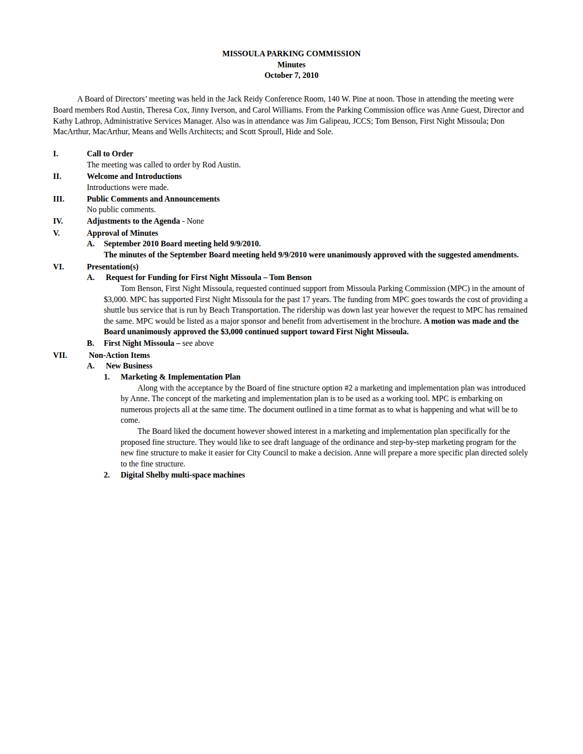MISSOULA PARKING COMMISSION
Minutes
October 7, 2010
A Board of Directors’ meeting was held in the Jack Reidy Conference Room, 140 W. Pine at noon. Those in attending the meeting were Board members Rod Austin, Theresa Cox, Jinny Iverson, and Carol Williams. From the Parking Commission office was Anne Guest, Director and Kathy Lathrop, Administrative Services Manager. Also was in attendance was Jim Galipeau, JCCS; Tom Benson, First Night Missoula; Don MacArthur, MacArthur, Means and Wells Architects; and Scott Sproull, Hide and Sole.
I.
Call to Order
The meeting was called to order by Rod Austin.
II.
Welcome and Introductions
Introductions were made.
III.
Public Comments and Announcements
No public comments.
IV.
Adjustments to the Agenda - None
V.
Approval of Minutes
A.
September 2010 Board meeting held 9/9/2010.
The minutes of the September Board meeting held 9/9/2010 were unanimously approved with the suggested amendments.
VI.
Presentation(s)
A.
Request for Funding for First Night Missoula – Tom Benson
Tom Benson, First Night Missoula, requested continued support from Missoula Parking Commission (MPC) in the amount of $3,000. MPC has supported First Night Missoula for the past 17 years. The funding from MPC goes towards the cost of providing a shuttle bus service that is run by Beach Transportation. The ridership was down last year however the request to MPC has remained the same. MPC would be listed as a major sponsor and benefit from advertisement in the brochure. A motion was made and the Board unanimously approved the $3,000 continued support toward First Night Missoula.
B.
First Night Missoula – see above
VII.
Non-Action Items
A.
New Business
1.
Marketing & Implementation Plan
Along with the acceptance by the Board of fine structure option #2 a marketing and implementation plan was introduced by Anne. The concept of the marketing and implementation plan is to be used as a working tool. MPC is embarking on numerous projects all at the same time. The document outlined in a time format as to what is happening and what will be to come.
The Board liked the document however showed interest in a marketing and implementation plan specifically for the proposed fine structure. They would like to see draft language of the ordinance and step-by-step marketing program for the new fine structure to make it easier for City Council to make a decision. Anne will prepare a more specific plan directed solely to the fine structure.
2.
Digital Shelby multi-space machines